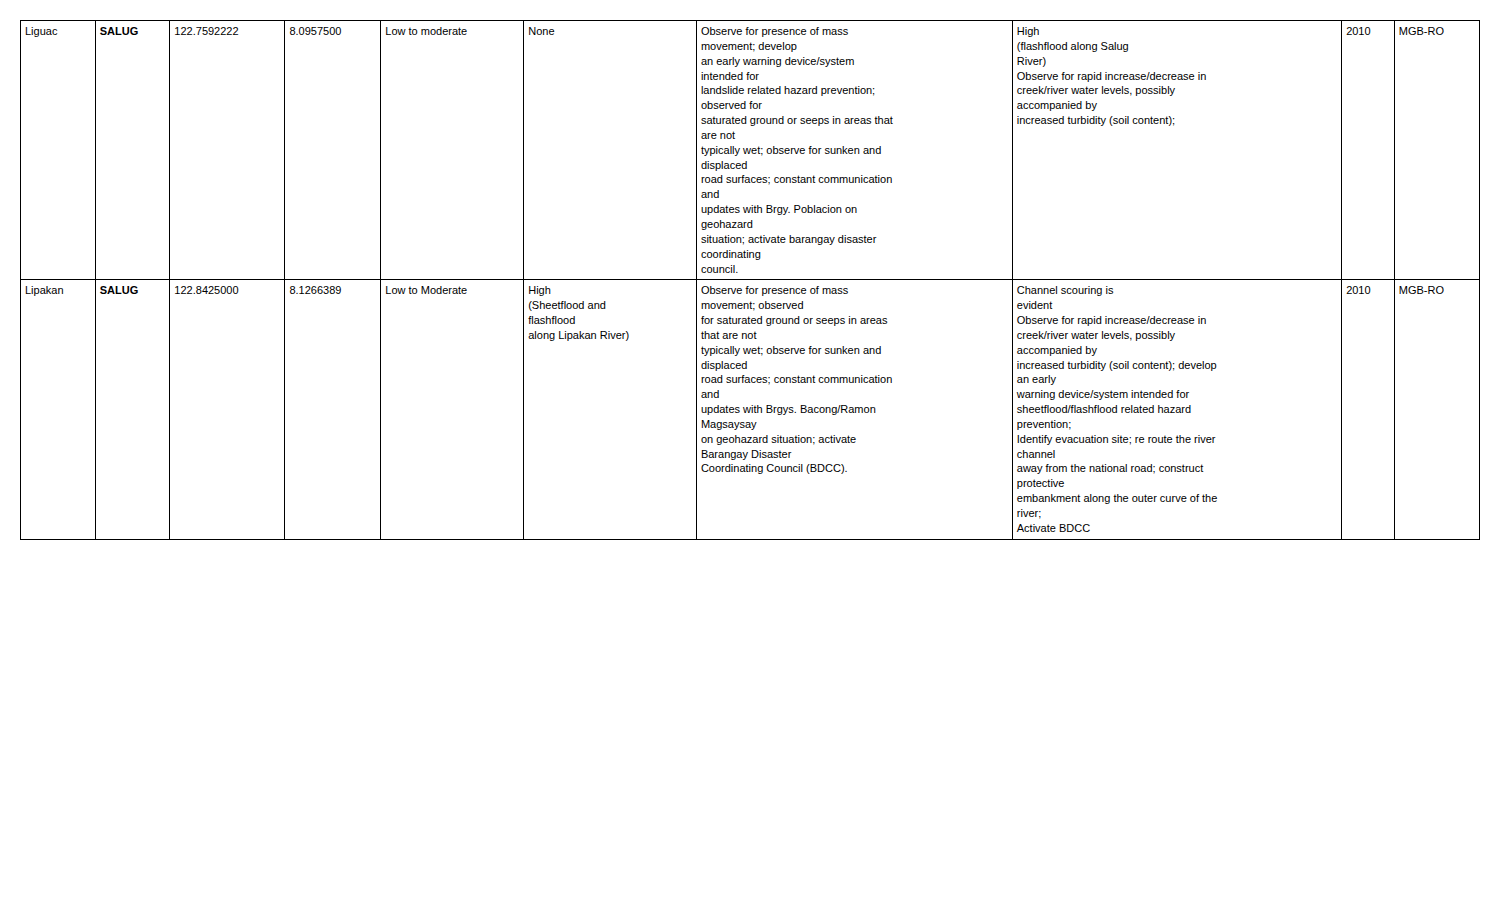| Liguac | SALUG | 122.7592222 | 8.0957500 | Low to moderate | None | Observe for presence of mass movement; develop an early warning device/system intended for landslide related hazard prevention; observed for saturated ground or seeps in areas that are not typically wet; observe for sunken and displaced road surfaces; constant communication and updates with Brgy. Poblacion on geohazard situation; activate barangay disaster coordinating council. | High (flashflood along Salug River) Observe for rapid increase/decrease in creek/river water levels, possibly accompanied by increased turbidity (soil content); | 2010 | MGB-RO |
| Lipakan | SALUG | 122.8425000 | 8.1266389 | Low to Moderate | High (Sheetflood and flashflood along Lipakan River) | Observe for presence of mass movement; observed for saturated ground or seeps in areas that are not typically wet; observe for sunken and displaced road surfaces; constant communication and updates with Brgys. Bacong/Ramon Magsaysay on geohazard situation; activate Barangay Disaster Coordinating Council (BDCC). | Channel scouring is evident Observe for rapid increase/decrease in creek/river water levels, possibly accompanied by increased turbidity (soil content); develop an early warning device/system intended for sheetflood/flashflood related hazard prevention; Identify evacuation site; re route the river channel away from the national road; construct protective embankment along the outer curve of the river; Activate BDCC | 2010 | MGB-RO |